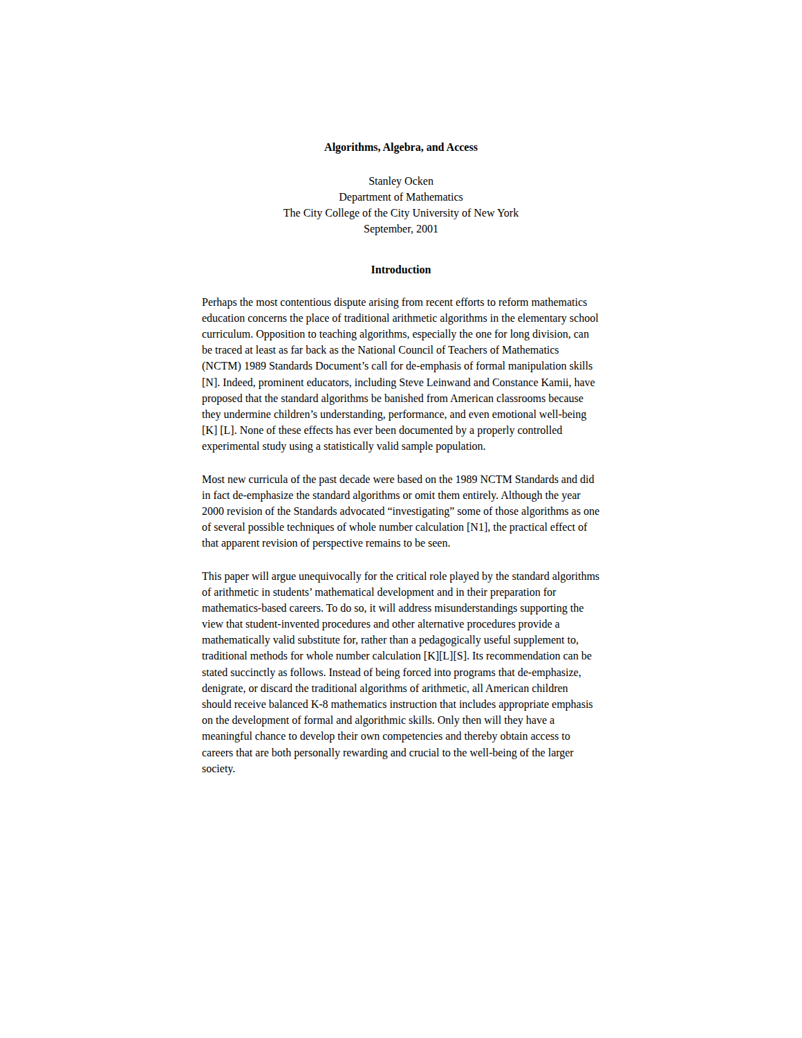Algorithms, Algebra, and Access
Stanley Ocken
Department of Mathematics
The City College of the City University of New York
September, 2001
Introduction
Perhaps the most contentious dispute arising from recent efforts to reform mathematics education concerns the place of traditional arithmetic algorithms in the elementary school curriculum. Opposition to teaching algorithms, especially the one for long division, can be traced at least as far back as the National Council of Teachers of Mathematics (NCTM) 1989 Standards Document’s call for de-emphasis of formal manipulation skills [N]. Indeed, prominent educators, including Steve Leinwand and Constance Kamii, have proposed that the standard algorithms be banished from American classrooms because they undermine children’s understanding, performance, and even emotional well-being [K] [L]. None of these effects has ever been documented by a properly controlled experimental study using a statistically valid sample population.
Most new curricula of the past decade were based on the 1989 NCTM Standards and did in fact de-emphasize the standard algorithms or omit them entirely. Although the year 2000 revision of the Standards advocated “investigating” some of those algorithms as one of several possible techniques of whole number calculation [N1], the practical effect of that apparent revision of perspective remains to be seen.
This paper will argue unequivocally for the critical role played by the standard algorithms of arithmetic in students’ mathematical development and in their preparation for mathematics-based careers. To do so, it will address misunderstandings supporting the view that student-invented procedures and other alternative procedures provide a mathematically valid substitute for, rather than a pedagogically useful supplement to, traditional methods for whole number calculation [K][L][S]. Its recommendation can be stated succinctly as follows. Instead of being forced into programs that de-emphasize, denigrate, or discard the traditional algorithms of arithmetic, all American children should receive balanced K-8 mathematics instruction that includes appropriate emphasis on the development of formal and algorithmic skills. Only then will they have a meaningful chance to develop their own competencies and thereby obtain access to careers that are both personally rewarding and crucial to the well-being of the larger society.